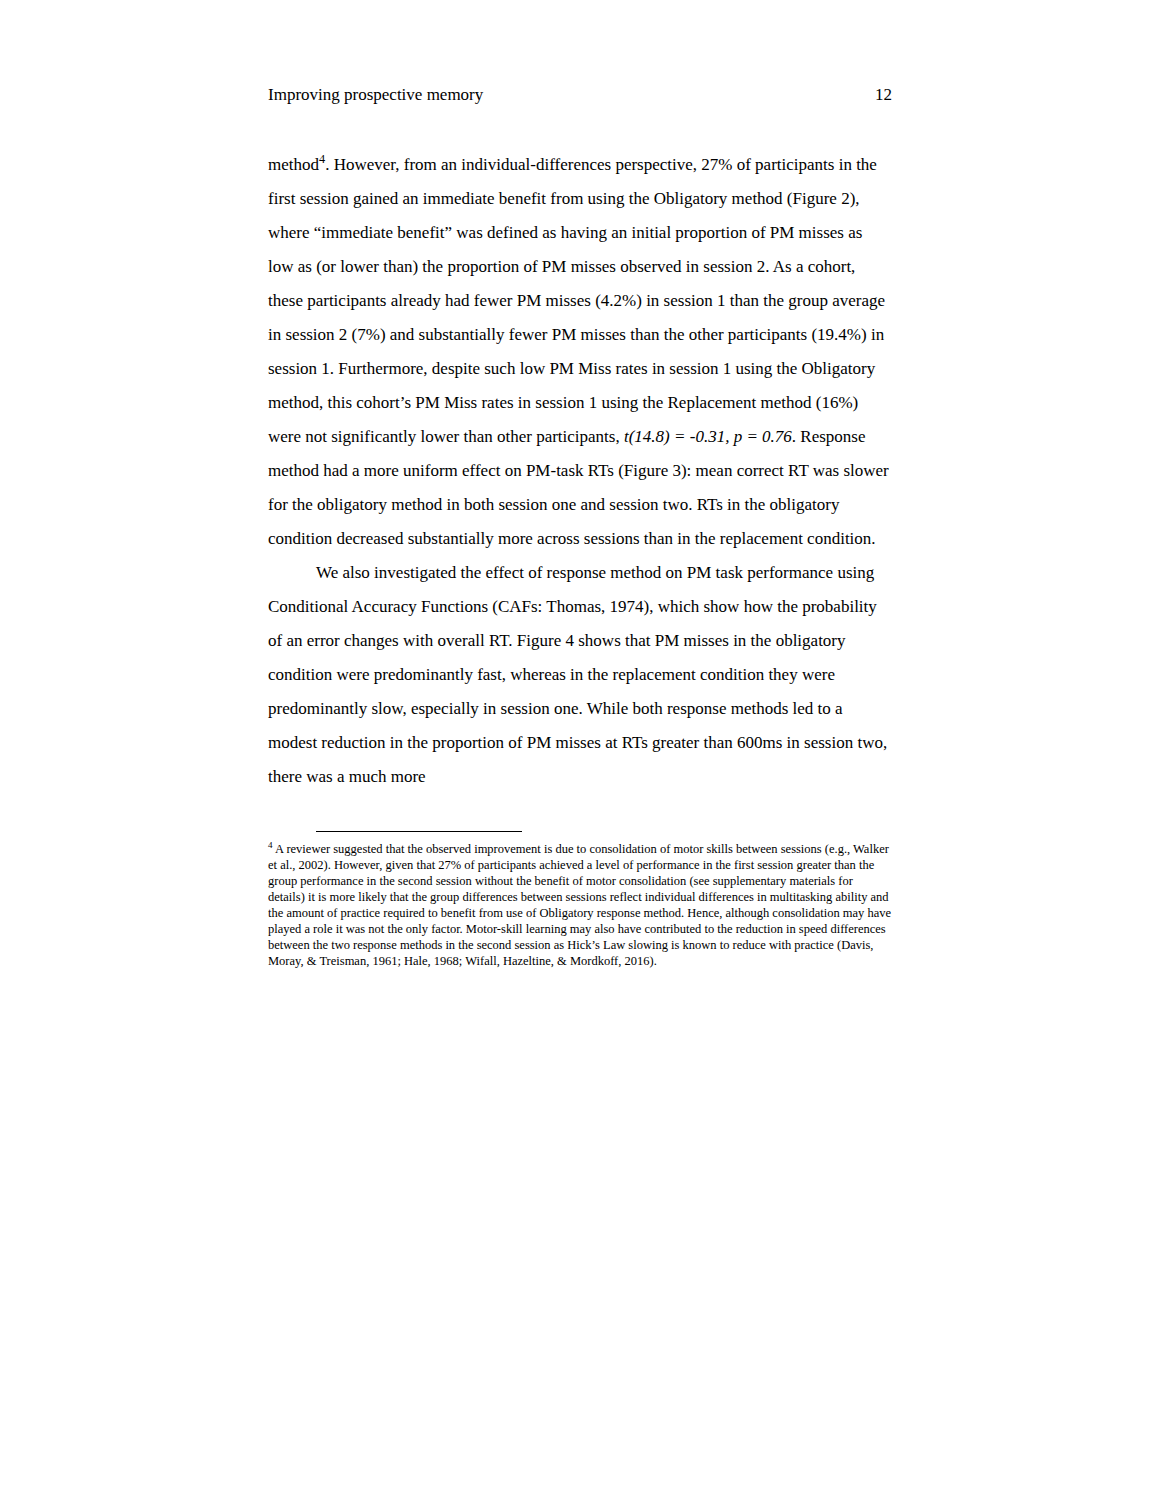Improving prospective memory 12
method4. However, from an individual-differences perspective, 27% of participants in the first session gained an immediate benefit from using the Obligatory method (Figure 2), where “immediate benefit” was defined as having an initial proportion of PM misses as low as (or lower than) the proportion of PM misses observed in session 2. As a cohort, these participants already had fewer PM misses (4.2%) in session 1 than the group average in session 2 (7%) and substantially fewer PM misses than the other participants (19.4%) in session 1. Furthermore, despite such low PM Miss rates in session 1 using the Obligatory method, this cohort’s PM Miss rates in session 1 using the Replacement method (16%) were not significantly lower than other participants, t(14.8) = -0.31, p = 0.76. Response method had a more uniform effect on PM-task RTs (Figure 3): mean correct RT was slower for the obligatory method in both session one and session two. RTs in the obligatory condition decreased substantially more across sessions than in the replacement condition.
We also investigated the effect of response method on PM task performance using Conditional Accuracy Functions (CAFs: Thomas, 1974), which show how the probability of an error changes with overall RT. Figure 4 shows that PM misses in the obligatory condition were predominantly fast, whereas in the replacement condition they were predominantly slow, especially in session one. While both response methods led to a modest reduction in the proportion of PM misses at RTs greater than 600ms in session two, there was a much more
4 A reviewer suggested that the observed improvement is due to consolidation of motor skills between sessions (e.g., Walker et al., 2002). However, given that 27% of participants achieved a level of performance in the first session greater than the group performance in the second session without the benefit of motor consolidation (see supplementary materials for details) it is more likely that the group differences between sessions reflect individual differences in multitasking ability and the amount of practice required to benefit from use of Obligatory response method. Hence, although consolidation may have played a role it was not the only factor. Motor-skill learning may also have contributed to the reduction in speed differences between the two response methods in the second session as Hick’s Law slowing is known to reduce with practice (Davis, Moray, & Treisman, 1961; Hale, 1968; Wifall, Hazeltine, & Mordkoff, 2016).